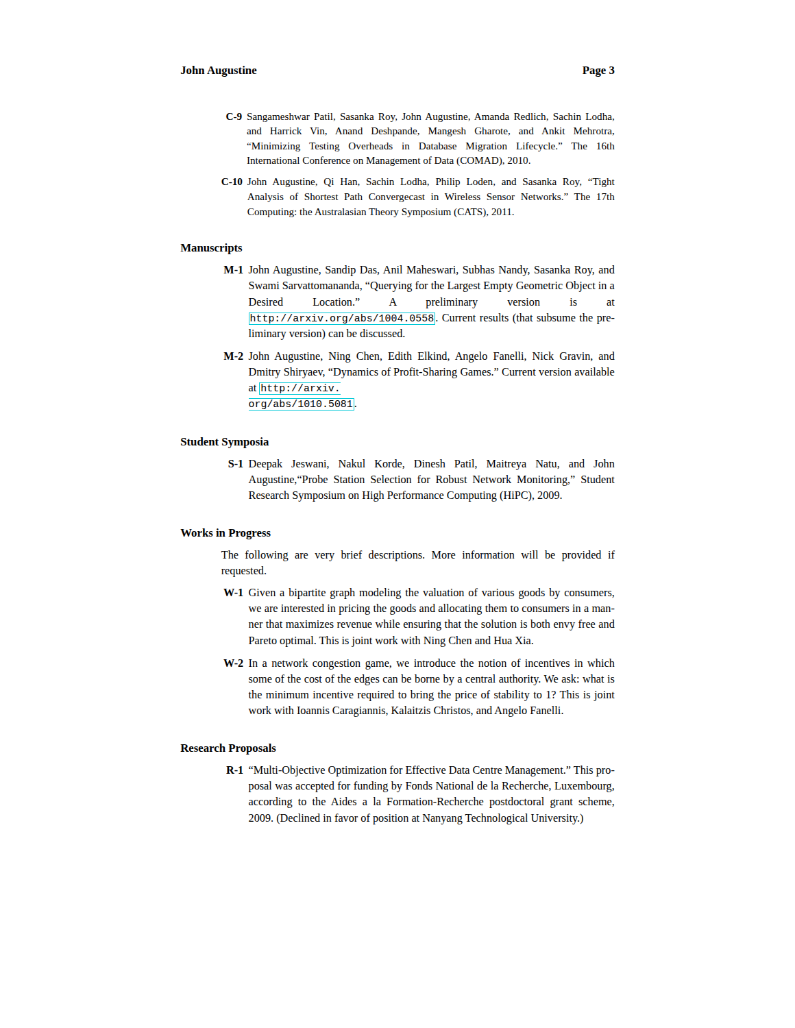John Augustine Page 3
C-9
Sangameshwar Patil, Sasanka Roy, John Augustine, Amanda Redlich, Sachin Lodha, and Harrick Vin, Anand Deshpande, Mangesh Gharote, and Ankit Mehrotra, “Minimizing Testing Overheads in Database Migration Lifecycle.” The 16th International Conference on Management of Data (COMAD), 2010.
C-10
John Augustine, Qi Han, Sachin Lodha, Philip Loden, and Sasanka Roy, “Tight Analysis of Shortest Path Convergecast in Wireless Sensor Networks.” The 17th Computing: the Australasian Theory Symposium (CATS), 2011.
Manuscripts
M-1
John Augustine, Sandip Das, Anil Maheswari, Subhas Nandy, Sasanka Roy, and Swami Sarvattomananda, “Querying for the Largest Empty Geometric Object in a Desired Location.” A preliminary version is at http://arxiv.org/abs/1004.0558. Current results (that subsume the preliminary version) can be discussed.
M-2
John Augustine, Ning Chen, Edith Elkind, Angelo Fanelli, Nick Gravin, and Dmitry Shiryaev, “Dynamics of Profit-Sharing Games.” Current version available at http://arxiv.
org/abs/1010.5081.
Student Symposia
S-1
Deepak Jeswani, Nakul Korde, Dinesh Patil, Maitreya Natu, and John Augustine,“Probe Station Selection for Robust Network Monitoring,” Student Research Symposium on High Performance Computing (HiPC), 2009.
Works in Progress
The following are very brief descriptions. More information will be provided if requested.
W-1
Given a bipartite graph modeling the valuation of various goods by consumers, we are interested in pricing the goods and allocating them to consumers in a manner that maximizes revenue while ensuring that the solution is both envy free and Pareto optimal. This is joint work with Ning Chen and Hua Xia.
W-2
In a network congestion game, we introduce the notion of incentives in which some of the cost of the edges can be borne by a central authority. We ask: what is the minimum incentive required to bring the price of stability to 1? This is joint work with Ioannis Caragiannis, Kalaitzis Christos, and Angelo Fanelli.
Research Proposals
R-1
“Multi-Objective Optimization for Effective Data Centre Management.” This proposal was accepted for funding by Fonds National de la Recherche, Luxembourg, according to the Aides a la Formation-Recherche postdoctoral grant scheme, 2009. (Declined in favor of position at Nanyang Technological University.)